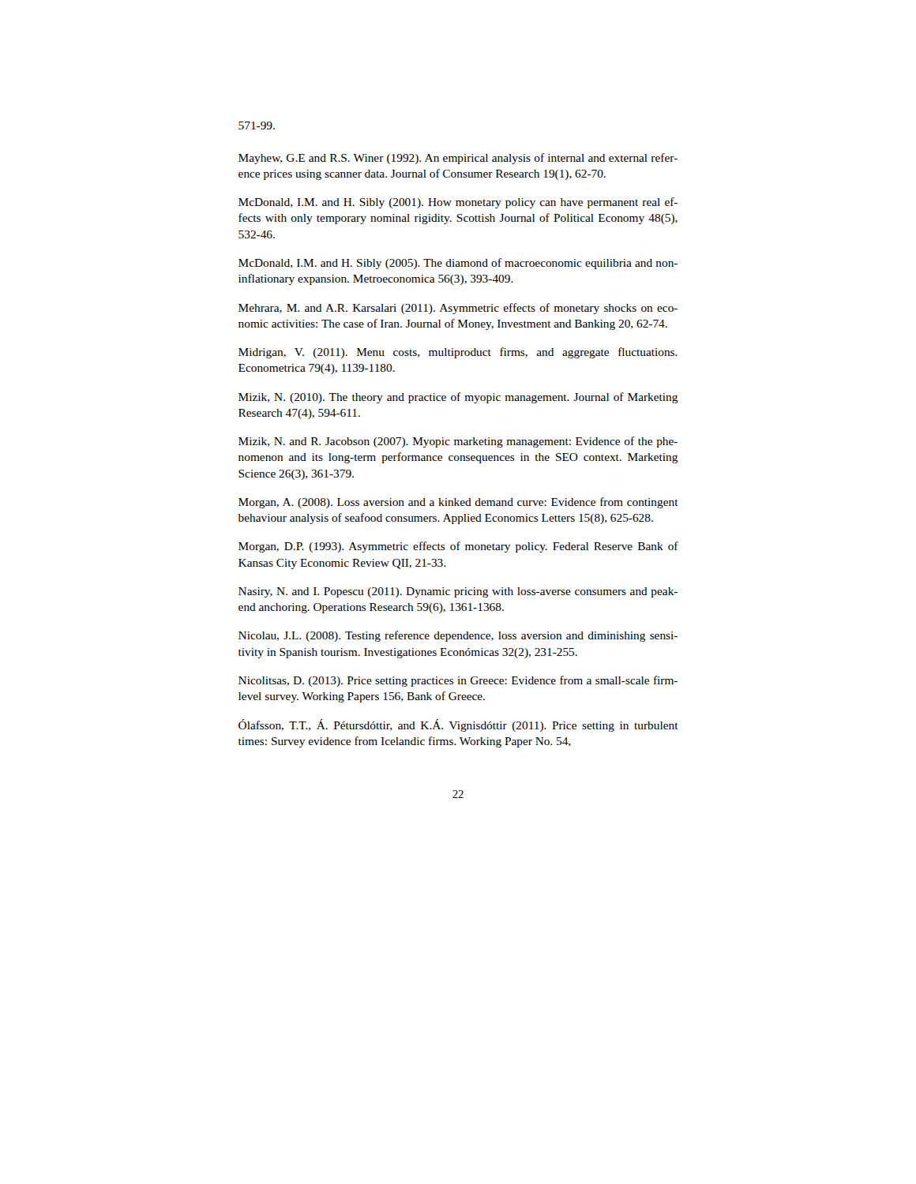571-99.
Mayhew, G.E and R.S. Winer (1992). An empirical analysis of internal and external reference prices using scanner data. Journal of Consumer Research 19(1), 62-70.
McDonald, I.M. and H. Sibly (2001). How monetary policy can have permanent real effects with only temporary nominal rigidity. Scottish Journal of Political Economy 48(5), 532-46.
McDonald, I.M. and H. Sibly (2005). The diamond of macroeconomic equilibria and non-inflationary expansion. Metroeconomica 56(3), 393-409.
Mehrara, M. and A.R. Karsalari (2011). Asymmetric effects of monetary shocks on economic activities: The case of Iran. Journal of Money, Investment and Banking 20, 62-74.
Midrigan, V. (2011). Menu costs, multiproduct firms, and aggregate fluctuations. Econometrica 79(4), 1139-1180.
Mizik, N. (2010). The theory and practice of myopic management. Journal of Marketing Research 47(4), 594-611.
Mizik, N. and R. Jacobson (2007). Myopic marketing management: Evidence of the phenomenon and its long-term performance consequences in the SEO context. Marketing Science 26(3), 361-379.
Morgan, A. (2008). Loss aversion and a kinked demand curve: Evidence from contingent behaviour analysis of seafood consumers. Applied Economics Letters 15(8), 625-628.
Morgan, D.P. (1993). Asymmetric effects of monetary policy. Federal Reserve Bank of Kansas City Economic Review QII, 21-33.
Nasiry, N. and I. Popescu (2011). Dynamic pricing with loss-averse consumers and peak-end anchoring. Operations Research 59(6), 1361-1368.
Nicolau, J.L. (2008). Testing reference dependence, loss aversion and diminishing sensitivity in Spanish tourism. Investigationes Económicas 32(2), 231-255.
Nicolitsas, D. (2013). Price setting practices in Greece: Evidence from a small-scale firm-level survey. Working Papers 156, Bank of Greece.
Ólafsson, T.T., Á. Pétursdóttir, and K.Á. Vignisdóttir (2011). Price setting in turbulent times: Survey evidence from Icelandic firms. Working Paper No. 54,
22